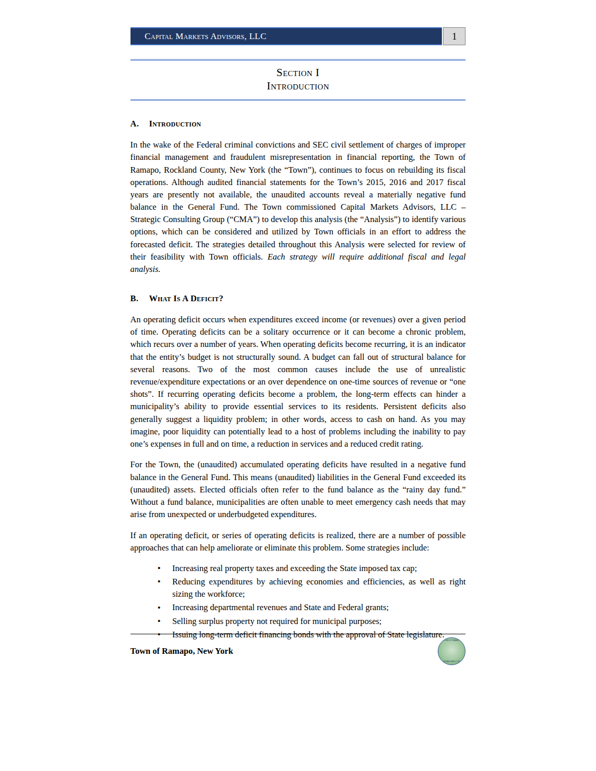Capital Markets Advisors, LLC
1
Section I
Introduction
A. Introduction
In the wake of the Federal criminal convictions and SEC civil settlement of charges of improper financial management and fraudulent misrepresentation in financial reporting, the Town of Ramapo, Rockland County, New York (the “Town”), continues to focus on rebuilding its fiscal operations. Although audited financial statements for the Town’s 2015, 2016 and 2017 fiscal years are presently not available, the unaudited accounts reveal a materially negative fund balance in the General Fund. The Town commissioned Capital Markets Advisors, LLC – Strategic Consulting Group (“CMA”) to develop this analysis (the “Analysis”) to identify various options, which can be considered and utilized by Town officials in an effort to address the forecasted deficit. The strategies detailed throughout this Analysis were selected for review of their feasibility with Town officials. Each strategy will require additional fiscal and legal analysis.
B. What Is A Deficit?
An operating deficit occurs when expenditures exceed income (or revenues) over a given period of time. Operating deficits can be a solitary occurrence or it can become a chronic problem, which recurs over a number of years. When operating deficits become recurring, it is an indicator that the entity’s budget is not structurally sound. A budget can fall out of structural balance for several reasons. Two of the most common causes include the use of unrealistic revenue/expenditure expectations or an over dependence on one-time sources of revenue or “one shots”. If recurring operating deficits become a problem, the long-term effects can hinder a municipality’s ability to provide essential services to its residents. Persistent deficits also generally suggest a liquidity problem; in other words, access to cash on hand. As you may imagine, poor liquidity can potentially lead to a host of problems including the inability to pay one’s expenses in full and on time, a reduction in services and a reduced credit rating.
For the Town, the (unaudited) accumulated operating deficits have resulted in a negative fund balance in the General Fund. This means (unaudited) liabilities in the General Fund exceeded its (unaudited) assets. Elected officials often refer to the fund balance as the “rainy day fund.” Without a fund balance, municipalities are often unable to meet emergency cash needs that may arise from unexpected or underbudgeted expenditures.
If an operating deficit, or series of operating deficits is realized, there are a number of possible approaches that can help ameliorate or eliminate this problem. Some strategies include:
Increasing real property taxes and exceeding the State imposed tax cap;
Reducing expenditures by achieving economies and efficiencies, as well as right sizing the workforce;
Increasing departmental revenues and State and Federal grants;
Selling surplus property not required for municipal purposes;
Issuing long-term deficit financing bonds with the approval of State legislature.
Town of Ramapo, New York